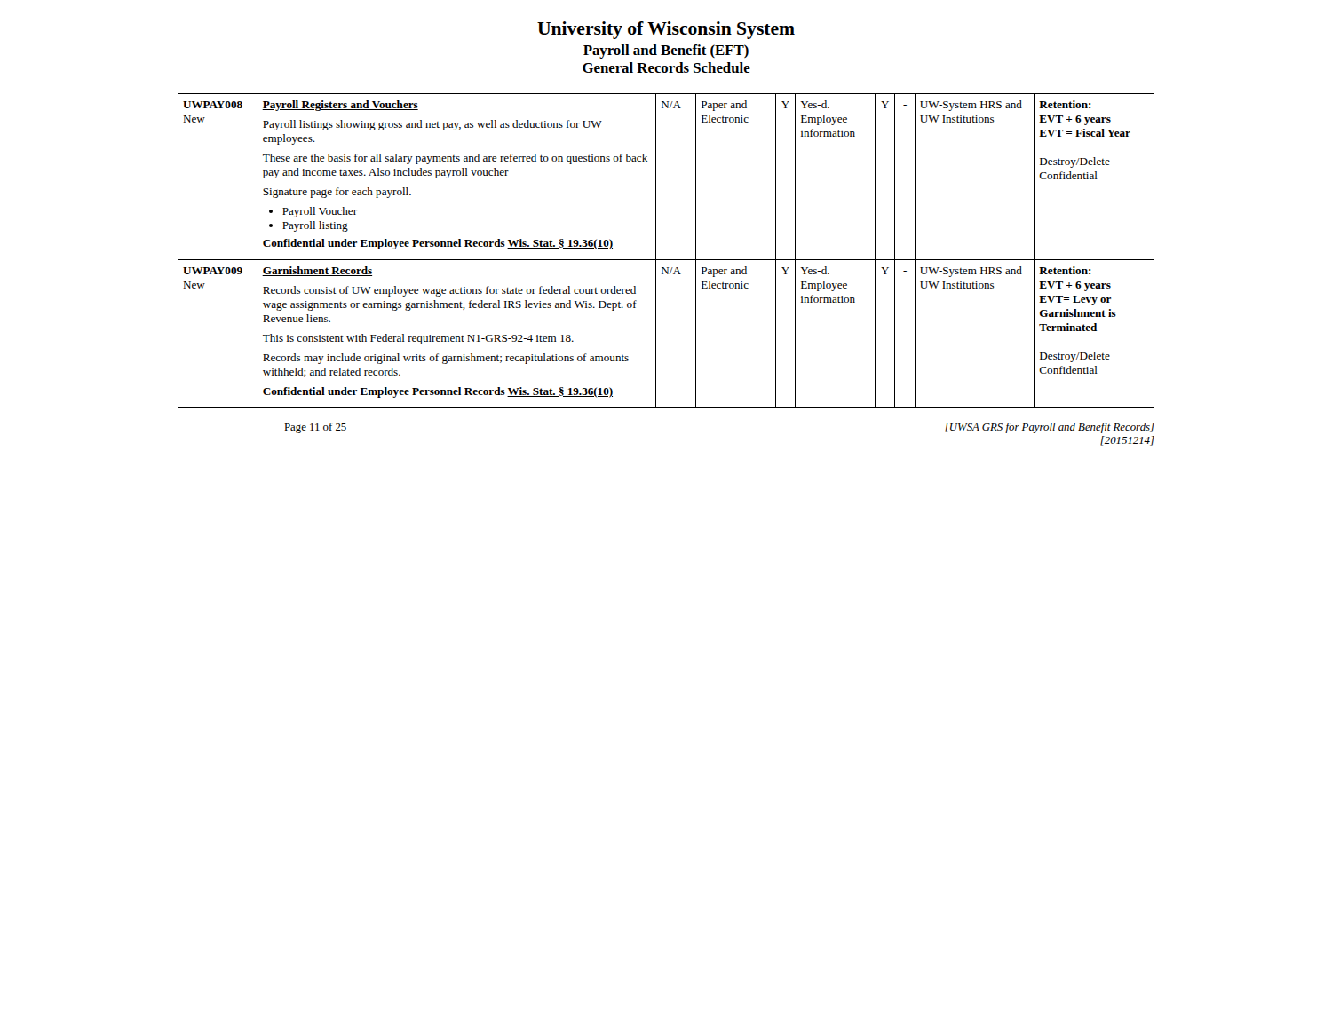University of Wisconsin System
Payroll and Benefit (EFT)
General Records Schedule
| UWPAY008 New | Payroll Registers and Vouchers Payroll listings showing gross and net pay, as well as deductions for UW employees. These are the basis for all salary payments and are referred to on questions of back pay and income taxes. Also includes payroll voucher Signature page for each payroll. Payroll Voucher Payroll listing Confidential under Employee Personnel Records Wis. Stat. § 19.36(10) | N/A | Paper and Electronic | Y | Yes-d. Employee information | Y | - | UW-System HRS and UW Institutions | Retention: EVT + 6 years EVT = Fiscal Year Destroy/Delete Confidential |
| UWPAY009 New | Garnishment Records Records consist of UW employee wage actions for state or federal court ordered wage assignments or earnings garnishment, federal IRS levies and Wis. Dept. of Revenue liens. This is consistent with Federal requirement N1-GRS-92-4 item 18. Records may include original writs of garnishment; recapitulations of amounts withheld; and related records. Confidential under Employee Personnel Records Wis. Stat. § 19.36(10) | N/A | Paper and Electronic | Y | Yes-d. Employee information | Y | - | UW-System HRS and UW Institutions | Retention: EVT + 6 years EVT= Levy or Garnishment is Terminated Destroy/Delete Confidential |
Page 11 of 25
[UWSA GRS for Payroll and Benefit Records]
[20151214]